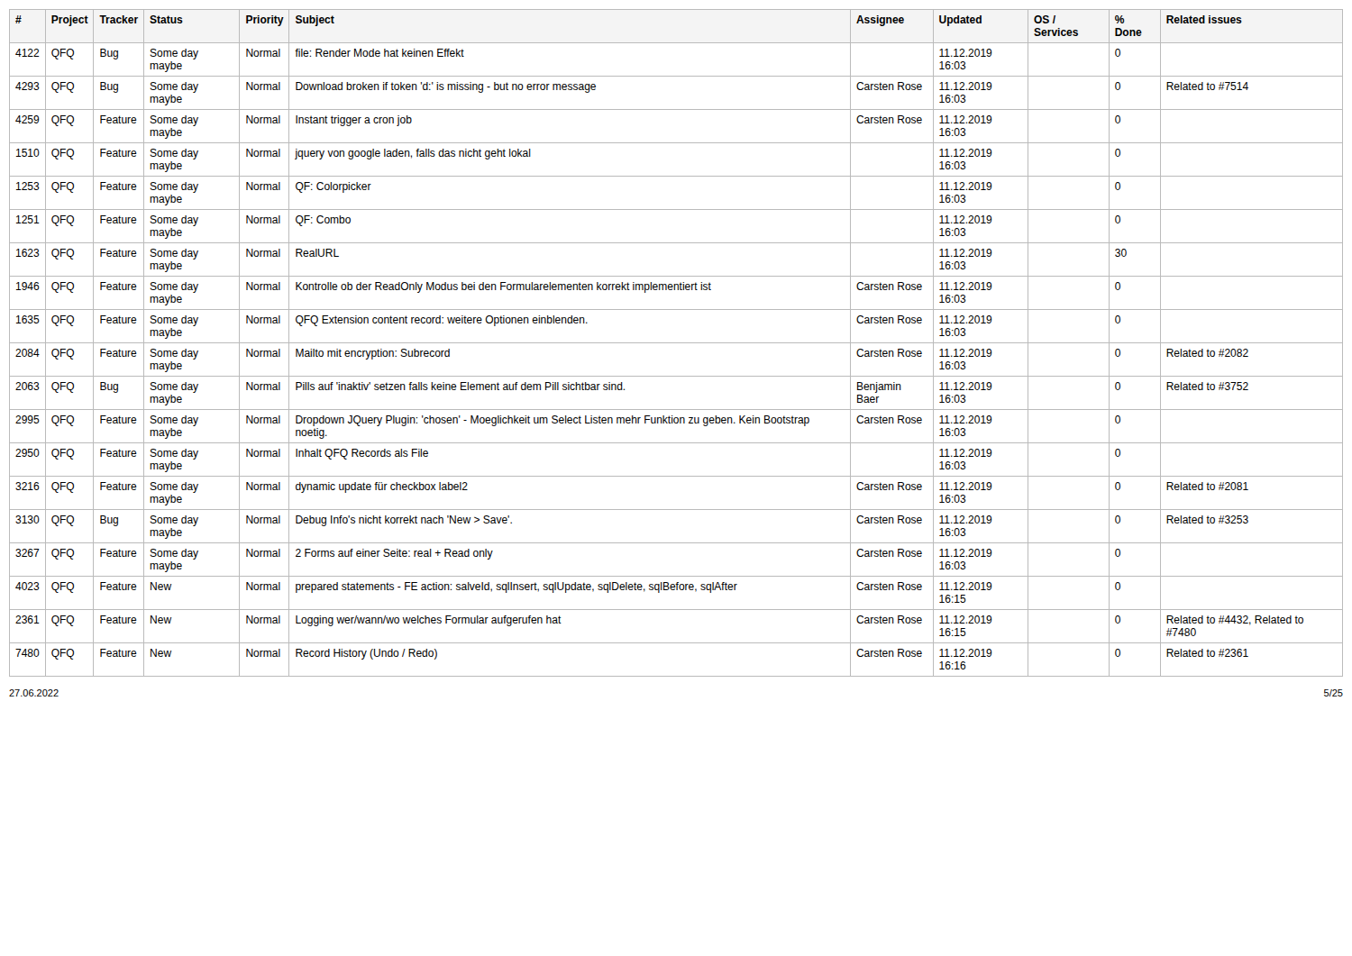| # | Project | Tracker | Status | Priority | Subject | Assignee | Updated | OS / Services | % Done | Related issues |
| --- | --- | --- | --- | --- | --- | --- | --- | --- | --- | --- |
| 4122 | QFQ | Bug | Some day maybe | Normal | file: Render Mode hat keinen Effekt | | 11.12.2019 16:03 | | 0 | |
| 4293 | QFQ | Bug | Some day maybe | Normal | Download broken if token 'd:' is missing - but no error message | Carsten Rose | 11.12.2019 16:03 | | 0 | Related to #7514 |
| 4259 | QFQ | Feature | Some day maybe | Normal | Instant trigger a cron job | Carsten Rose | 11.12.2019 16:03 | | 0 | |
| 1510 | QFQ | Feature | Some day maybe | Normal | jquery von google laden, falls das nicht geht lokal | | 11.12.2019 16:03 | | 0 | |
| 1253 | QFQ | Feature | Some day maybe | Normal | QF: Colorpicker | | 11.12.2019 16:03 | | 0 | |
| 1251 | QFQ | Feature | Some day maybe | Normal | QF: Combo | | 11.12.2019 16:03 | | 0 | |
| 1623 | QFQ | Feature | Some day maybe | Normal | RealURL | | 11.12.2019 16:03 | | 30 | |
| 1946 | QFQ | Feature | Some day maybe | Normal | Kontrolle ob der ReadOnly Modus bei den Formularelementen korrekt implementiert ist | Carsten Rose | 11.12.2019 16:03 | | 0 | |
| 1635 | QFQ | Feature | Some day maybe | Normal | QFQ Extension content record: weitere Optionen einblenden. | Carsten Rose | 11.12.2019 16:03 | | 0 | |
| 2084 | QFQ | Feature | Some day maybe | Normal | Mailto mit encryption: Subrecord | Carsten Rose | 11.12.2019 16:03 | | 0 | Related to #2082 |
| 2063 | QFQ | Bug | Some day maybe | Normal | Pills auf 'inaktiv' setzen falls keine Element auf dem Pill sichtbar sind. | Benjamin Baer | 11.12.2019 16:03 | | 0 | Related to #3752 |
| 2995 | QFQ | Feature | Some day maybe | Normal | Dropdown JQuery Plugin: 'chosen' - Moeglichkeit um Select Listen mehr Funktion zu geben. Kein Bootstrap noetig. | Carsten Rose | 11.12.2019 16:03 | | 0 | |
| 2950 | QFQ | Feature | Some day maybe | Normal | Inhalt QFQ Records als File | | 11.12.2019 16:03 | | 0 | |
| 3216 | QFQ | Feature | Some day maybe | Normal | dynamic update für checkbox label2 | Carsten Rose | 11.12.2019 16:03 | | 0 | Related to #2081 |
| 3130 | QFQ | Bug | Some day maybe | Normal | Debug Info's nicht korrekt nach 'New > Save'. | Carsten Rose | 11.12.2019 16:03 | | 0 | Related to #3253 |
| 3267 | QFQ | Feature | Some day maybe | Normal | 2 Forms auf einer Seite: real + Read only | Carsten Rose | 11.12.2019 16:03 | | 0 | |
| 4023 | QFQ | Feature | New | Normal | prepared statements - FE action: salveId, sqlInsert, sqlUpdate, sqlDelete, sqlBefore, sqlAfter | Carsten Rose | 11.12.2019 16:15 | | 0 | |
| 2361 | QFQ | Feature | New | Normal | Logging wer/wann/wo welches Formular aufgerufen hat | Carsten Rose | 11.12.2019 16:15 | | 0 | Related to #4432, Related to #7480 |
| 7480 | QFQ | Feature | New | Normal | Record History (Undo / Redo) | Carsten Rose | 11.12.2019 16:16 | | 0 | Related to #2361 |
27.06.2022 5/25